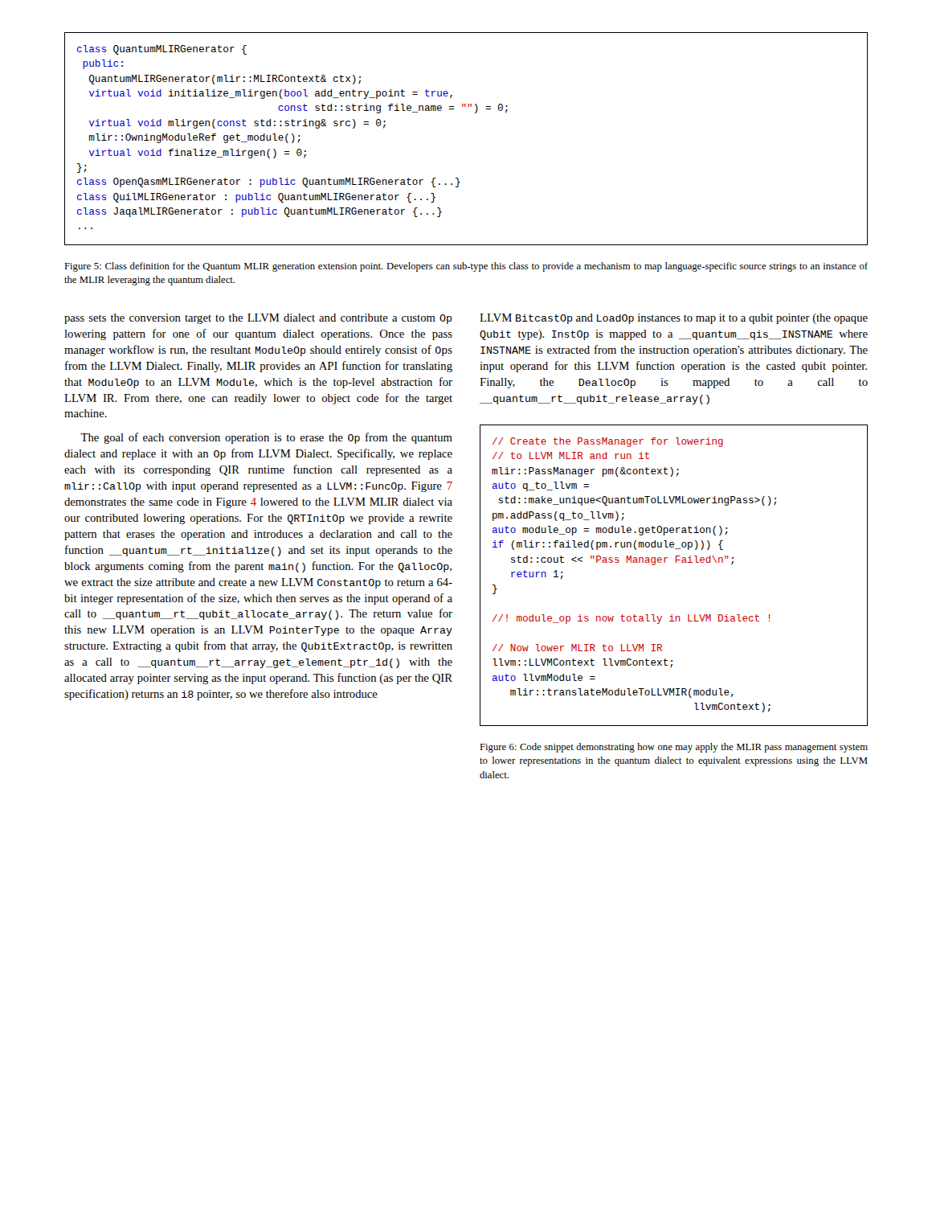class QuantumMLIRGenerator { public: QuantumMLIRGenerator(mlir::MLIRContext& ctx); virtual void initialize_mlirgen(bool add_entry_point = true, const std::string file_name = "") = 0; virtual void mlirgen(const std::string& src) = 0; mlir::OwningModuleRef get_module(); virtual void finalize_mlirgen() = 0; }; class OpenQasmMLIRGenerator : public QuantumMLIRGenerator {...} class QuilMLIRGenerator : public QuantumMLIRGenerator {...} class JaqalMLIRGenerator : public QuantumMLIRGenerator {...} ...
Figure 5: Class definition for the Quantum MLIR generation extension point. Developers can sub-type this class to provide a mechanism to map language-specific source strings to an instance of the MLIR leveraging the quantum dialect.
pass sets the conversion target to the LLVM dialect and contribute a custom Op lowering pattern for one of our quantum dialect operations. Once the pass manager workflow is run, the resultant ModuleOp should entirely consist of Ops from the LLVM Dialect. Finally, MLIR provides an API function for translating that ModuleOp to an LLVM Module, which is the top-level abstraction for LLVM IR. From there, one can readily lower to object code for the target machine.
The goal of each conversion operation is to erase the Op from the quantum dialect and replace it with an Op from LLVM Dialect. Specifically, we replace each with its corresponding QIR runtime function call represented as a mlir::CallOp with input operand represented as a LLVM::FuncOp. Figure 7 demonstrates the same code in Figure 4 lowered to the LLVM MLIR dialect via our contributed lowering operations. For the QRTInitOp we provide a rewrite pattern that erases the operation and introduces a declaration and call to the function __quantum__rt__initialize() and set its input operands to the block arguments coming from the parent main() function. For the QallocOp, we extract the size attribute and create a new LLVM ConstantOp to return a 64-bit integer representation of the size, which then serves as the input operand of a call to __quantum__rt__qubit_allocate_array(). The return value for this new LLVM operation is an LLVM PointerType to the opaque Array structure. Extracting a qubit from that array, the QubitExtractOp, is rewritten as a call to __quantum__rt__array_get_element_ptr_1d() with the allocated array pointer serving as the input operand. This function (as per the QIR specification) returns an i8 pointer, so we therefore also introduce
LLVM BitcastOp and LoadOp instances to map it to a qubit pointer (the opaque Qubit type). InstOp is mapped to a __quantum__qis__INSTNAME where INSTNAME is extracted from the instruction operation's attributes dictionary. The input operand for this LLVM function operation is the casted qubit pointer. Finally, the DeallocOp is mapped to a call to __quantum__rt__qubit_release_array()
// Create the PassManager for lowering // to LLVM MLIR and run it mlir::PassManager pm(&context); auto q_to_llvm = std::make_unique<QuantumToLLVMLoweringPass>(); pm.addPass(q_to_llvm); auto module_op = module.getOperation(); if (mlir::failed(pm.run(module_op))) { std::cout << "Pass Manager Failed\n"; return 1; } //! module_op is now totally in LLVM Dialect ! // Now lower MLIR to LLVM IR llvm::LLVMContext llvmContext; auto llvmModule = mlir::translateModuleToLLVMIR(module, llvmContext);
Figure 6: Code snippet demonstrating how one may apply the MLIR pass management system to lower representations in the quantum dialect to equivalent expressions using the LLVM dialect.